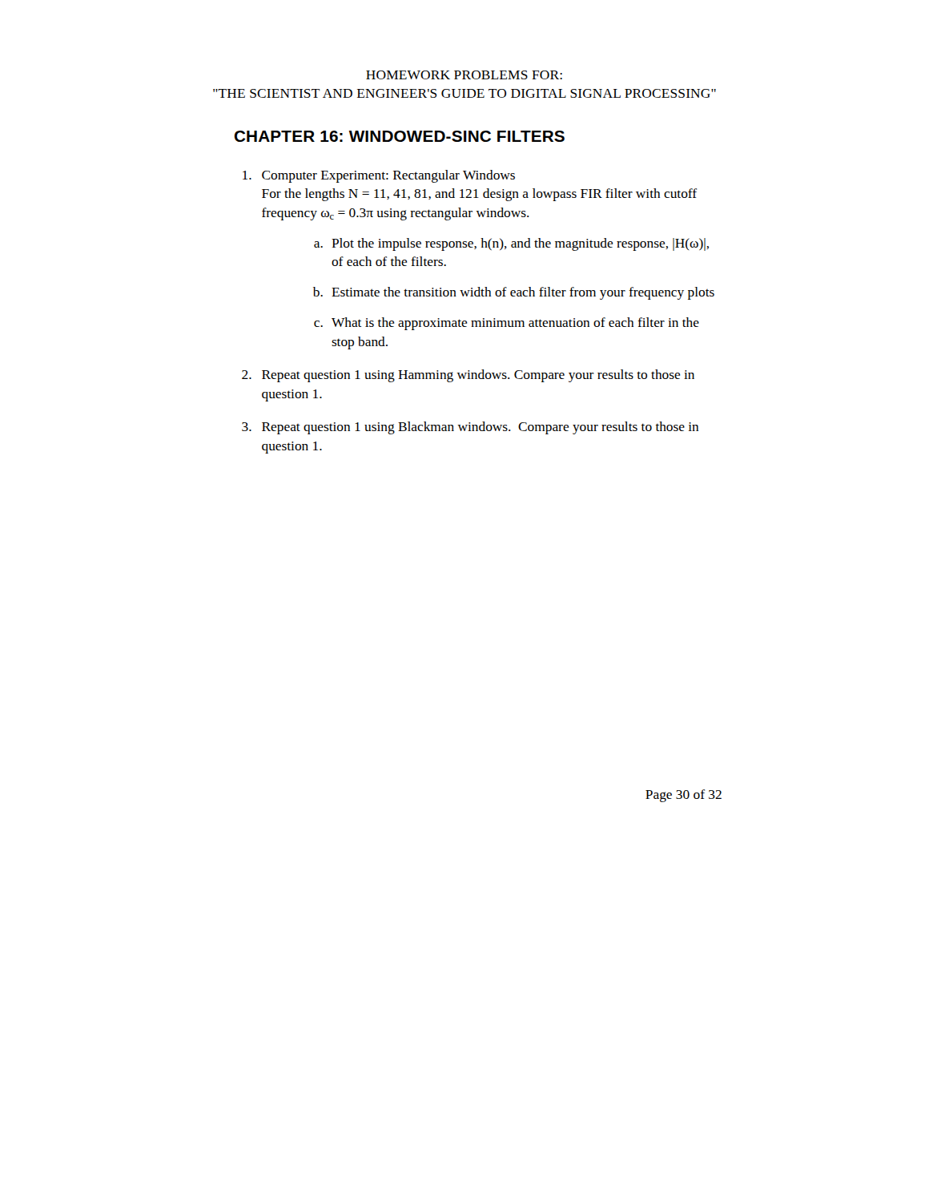HOMEWORK PROBLEMS FOR: "THE SCIENTIST AND ENGINEER'S GUIDE TO DIGITAL SIGNAL PROCESSING"
CHAPTER 16: WINDOWED-SINC FILTERS
Computer Experiment: Rectangular Windows
For the lengths N = 11, 41, 81, and 121 design a lowpass FIR filter with cutoff frequency ωc = 0.3π using rectangular windows.
Plot the impulse response, h(n), and the magnitude response, |H(ω)|, of each of the filters.
Estimate the transition width of each filter from your frequency plots
What is the approximate minimum attenuation of each filter in the stop band.
Repeat question 1 using Hamming windows. Compare your results to those in question 1.
Repeat question 1 using Blackman windows. Compare your results to those in question 1.
Page 30 of 32